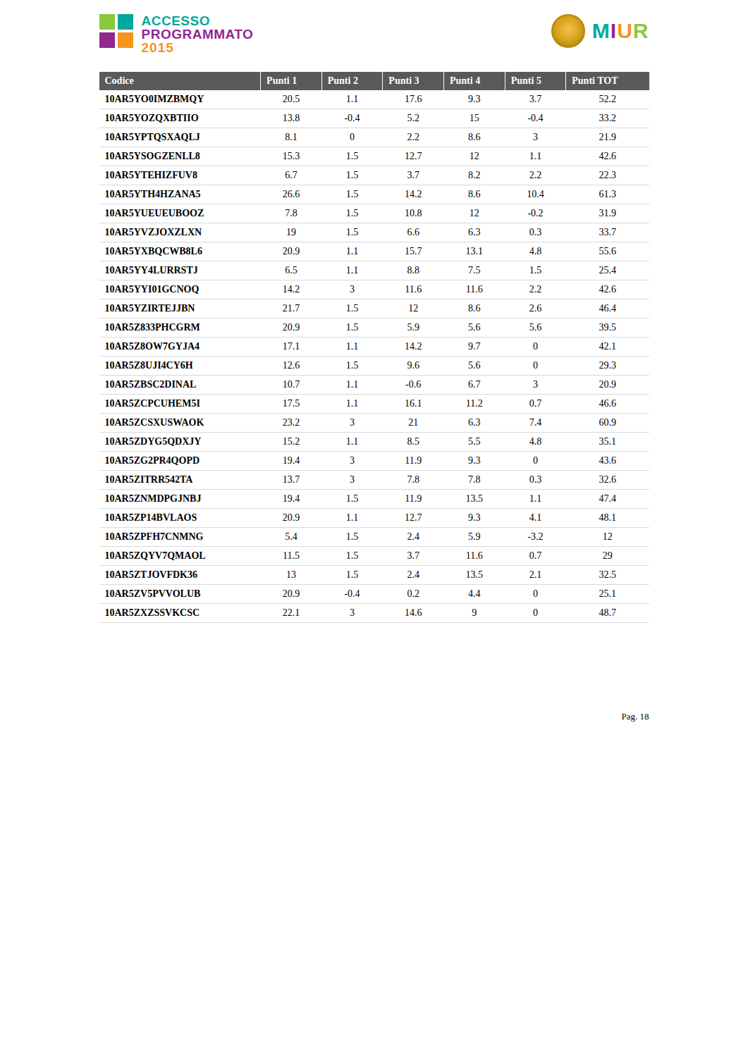ACCESSO
PROGRAMMATO
2015
MIUR
| Codice | Punti 1 | Punti 2 | Punti 3 | Punti 4 | Punti 5 | Punti TOT |
| --- | --- | --- | --- | --- | --- | --- |
| 10AR5YO0IMZBMQY | 20.5 | 1.1 | 17.6 | 9.3 | 3.7 | 52.2 |
| 10AR5YOZQXBTIIO | 13.8 | -0.4 | 5.2 | 15 | -0.4 | 33.2 |
| 10AR5YPTQSXAQLJ | 8.1 | 0 | 2.2 | 8.6 | 3 | 21.9 |
| 10AR5YSOGZENLL8 | 15.3 | 1.5 | 12.7 | 12 | 1.1 | 42.6 |
| 10AR5YTEHIZFUV8 | 6.7 | 1.5 | 3.7 | 8.2 | 2.2 | 22.3 |
| 10AR5YTH4HZANA5 | 26.6 | 1.5 | 14.2 | 8.6 | 10.4 | 61.3 |
| 10AR5YUEUEUBOOZ | 7.8 | 1.5 | 10.8 | 12 | -0.2 | 31.9 |
| 10AR5YVZJOXZLXN | 19 | 1.5 | 6.6 | 6.3 | 0.3 | 33.7 |
| 10AR5YXBQCWB8L6 | 20.9 | 1.1 | 15.7 | 13.1 | 4.8 | 55.6 |
| 10AR5YY4LURRSTJ | 6.5 | 1.1 | 8.8 | 7.5 | 1.5 | 25.4 |
| 10AR5YYI01GCNOQ | 14.2 | 3 | 11.6 | 11.6 | 2.2 | 42.6 |
| 10AR5YZIRTEJJBN | 21.7 | 1.5 | 12 | 8.6 | 2.6 | 46.4 |
| 10AR5Z833PHCGRM | 20.9 | 1.5 | 5.9 | 5.6 | 5.6 | 39.5 |
| 10AR5Z8OW7GYJA4 | 17.1 | 1.1 | 14.2 | 9.7 | 0 | 42.1 |
| 10AR5Z8UJI4CY6H | 12.6 | 1.5 | 9.6 | 5.6 | 0 | 29.3 |
| 10AR5ZBSC2DINAL | 10.7 | 1.1 | -0.6 | 6.7 | 3 | 20.9 |
| 10AR5ZCPCUHEM5I | 17.5 | 1.1 | 16.1 | 11.2 | 0.7 | 46.6 |
| 10AR5ZCSXUSWAOK | 23.2 | 3 | 21 | 6.3 | 7.4 | 60.9 |
| 10AR5ZDYG5QDXJY | 15.2 | 1.1 | 8.5 | 5.5 | 4.8 | 35.1 |
| 10AR5ZG2PR4QOPD | 19.4 | 3 | 11.9 | 9.3 | 0 | 43.6 |
| 10AR5ZITRR542TA | 13.7 | 3 | 7.8 | 7.8 | 0.3 | 32.6 |
| 10AR5ZNMDPGJNBJ | 19.4 | 1.5 | 11.9 | 13.5 | 1.1 | 47.4 |
| 10AR5ZP14BVLAOS | 20.9 | 1.1 | 12.7 | 9.3 | 4.1 | 48.1 |
| 10AR5ZPFH7CNMNG | 5.4 | 1.5 | 2.4 | 5.9 | -3.2 | 12 |
| 10AR5ZQYV7QMAOL | 11.5 | 1.5 | 3.7 | 11.6 | 0.7 | 29 |
| 10AR5ZTJOVFDK36 | 13 | 1.5 | 2.4 | 13.5 | 2.1 | 32.5 |
| 10AR5ZV5PVVOLUB | 20.9 | -0.4 | 0.2 | 4.4 | 0 | 25.1 |
| 10AR5ZXZSSVKCSC | 22.1 | 3 | 14.6 | 9 | 0 | 48.7 |
Pag. 18